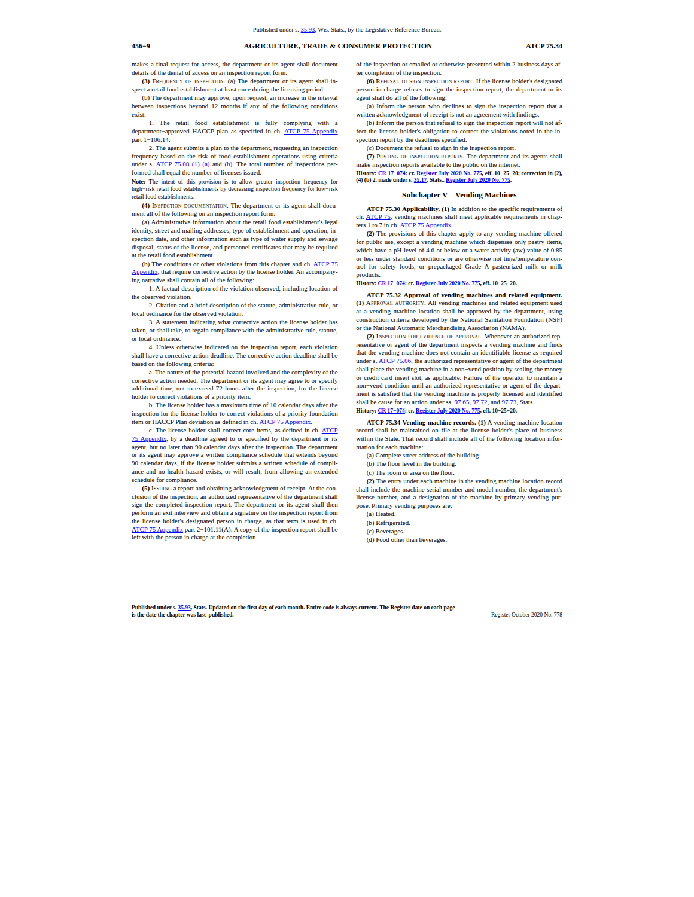Published under s. 35.93, Wis. Stats., by the Legislative Reference Bureau.
456−9
AGRICULTURE, TRADE & CONSUMER PROTECTION
ATCP 75.34
makes a final request for access, the department or its agent shall document details of the denial of access on an inspection report form.
(3) Frequency of inspection. (a) The department or its agent shall inspect a retail food establishment at least once during the licensing period.
(b) The department may approve, upon request, an increase in the interval between inspections beyond 12 months if any of the following conditions exist:
1. The retail food establishment is fully complying with a department−approved HACCP plan as specified in ch. ATCP 75 Appendix part 1−106.14.
2. The agent submits a plan to the department, requesting an inspection frequency based on the risk of food establishment operations using criteria under s. ATCP 75.08 (1) (a) and (b). The total number of inspections performed shall equal the number of licenses issued.
Note: The intent of this provision is to allow greater inspection frequency for high−risk retail food establishments by decreasing inspection frequency for low−risk retail food establishments.
(4) Inspection documentation. The department or its agent shall document all of the following on an inspection report form:
(a) Administrative information about the retail food establishment's legal identity, street and mailing addresses, type of establishment and operation, inspection date, and other information such as type of water supply and sewage disposal, status of the license, and personnel certificates that may be required at the retail food establishment.
(b) The conditions or other violations from this chapter and ch. ATCP 75 Appendix, that require corrective action by the license holder. An accompanying narrative shall contain all of the following:
1. A factual description of the violation observed, including location of the observed violation.
2. Citation and a brief description of the statute, administrative rule, or local ordinance for the observed violation.
3. A statement indicating what corrective action the license holder has taken, or shall take, to regain compliance with the administrative rule, statute, or local ordinance.
4. Unless otherwise indicated on the inspection report, each violation shall have a corrective action deadline. The corrective action deadline shall be based on the following criteria:
a. The nature of the potential hazard involved and the complexity of the corrective action needed. The department or its agent may agree to or specify additional time, not to exceed 72 hours after the inspection, for the license holder to correct violations of a priority item.
b. The license holder has a maximum time of 10 calendar days after the inspection for the license holder to correct violations of a priority foundation item or HACCP Plan deviation as defined in ch. ATCP 75 Appendix.
c. The license holder shall correct core items, as defined in ch. ATCP 75 Appendix, by a deadline agreed to or specified by the department or its agent, but no later than 90 calendar days after the inspection. The department or its agent may approve a written compliance schedule that extends beyond 90 calendar days, if the license holder submits a written schedule of compliance and no health hazard exists, or will result, from allowing an extended schedule for compliance.
(5) Issuing a report and obtaining acknowledgment of receipt. At the conclusion of the inspection, an authorized representative of the department shall sign the completed inspection report. The department or its agent shall then perform an exit interview and obtain a signature on the inspection report from the license holder's designated person in charge, as that term is used in ch. ATCP 75 Appendix part 2−101.11(A). A copy of the inspection report shall be left with the person in charge at the completion
of the inspection or emailed or otherwise presented within 2 business days after completion of the inspection.
(6) Refusal to sign inspection report. If the license holder's designated person in charge refuses to sign the inspection report, the department or its agent shall do all of the following:
(a) Inform the person who declines to sign the inspection report that a written acknowledgment of receipt is not an agreement with findings.
(b) Inform the person that refusal to sign the inspection report will not affect the license holder's obligation to correct the violations noted in the inspection report by the deadlines specified.
(c) Document the refusal to sign in the inspection report.
(7) Posting of inspection reports. The department and its agents shall make inspection reports available to the public on the internet.
History: CR 17−074: cr. Register July 2020 No. 775, eff. 10−25−20; correction in (2), (4) (b) 2. made under s. 35.17, Stats., Register July 2020 No. 775.
Subchapter V – Vending Machines
ATCP 75.30 Applicability. (1) In addition to the specific requirements of ch. ATCP 75, vending machines shall meet applicable requirements in chapters 1 to 7 in ch. ATCP 75 Appendix.
(2) The provisions of this chapter apply to any vending machine offered for public use, except a vending machine which dispenses only pastry items, which have a pH level of 4.6 or below or a water activity (aw) value of 0.85 or less under standard conditions or are otherwise not time/temperature control for safety foods, or prepackaged Grade A pasteurized milk or milk products.
History: CR 17−074: cr. Register July 2020 No. 775, eff. 10−25−20.
ATCP 75.32 Approval of vending machines and related equipment. (1) Approval authority. All vending machines and related equipment used at a vending machine location shall be approved by the department, using construction criteria developed by the National Sanitation Foundation (NSF) or the National Automatic Merchandising Association (NAMA).
(2) Inspection for evidence of approval. Whenever an authorized representative or agent of the department inspects a vending machine and finds that the vending machine does not contain an identifiable license as required under s. ATCP 75.06, the authorized representative or agent of the department shall place the vending machine in a non−vend position by sealing the money or credit card insert slot, as applicable. Failure of the operator to maintain a non−vend condition until an authorized representative or agent of the department is satisfied that the vending machine is properly licensed and identified shall be cause for an action under ss. 97.65, 97.72, and 97.73, Stats.
History: CR 17−074: cr. Register July 2020 No. 775, eff. 10−25−20.
ATCP 75.34 Vending machine records. (1) A vending machine location record shall be maintained on file at the license holder's place of business within the State. That record shall include all of the following location information for each machine:
(a) Complete street address of the building.
(b) The floor level in the building.
(c) The room or area on the floor.
(2) The entry under each machine in the vending machine location record shall include the machine serial number and model number, the department's license number, and a designation of the machine by primary vending purpose. Primary vending purposes are:
(a) Heated.
(b) Refrigerated.
(c) Beverages.
(d) Food other than beverages.
Published under s. 35.93, Stats. Updated on the first day of each month. Entire code is always current. The Register date on each page
is the date the chapter was last published. Register October 2020 No. 778